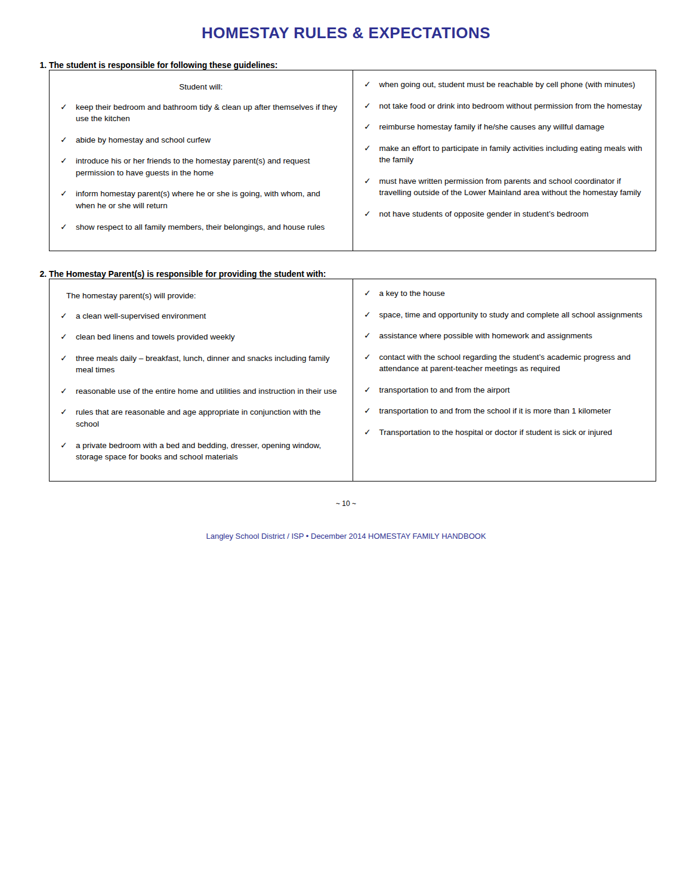HOMESTAY RULES & EXPECTATIONS
The student is responsible for following these guidelines:
| Student will: keep their bedroom and bathroom tidy & clean up after themselves if they use the kitchen abide by homestay and school curfew introduce his or her friends to the homestay parent(s) and request permission to have guests in the home inform homestay parent(s) where he or she is going, with whom, and when he or she will return show respect to all family members, their belongings, and house rules | when going out, student must be reachable by cell phone (with minutes) not take food or drink into bedroom without permission from the homestay reimburse homestay family if he/she causes any willful damage make an effort to participate in family activities including eating meals with the family must have written permission from parents and school coordinator if travelling outside of the Lower Mainland area without the homestay family not have students of opposite gender in student’s bedroom |
The Homestay Parent(s) is responsible for providing the student with:
| The homestay parent(s) will provide: a clean well-supervised environment clean bed linens and towels provided weekly three meals daily – breakfast, lunch, dinner and snacks including family meal times reasonable use of the entire home and utilities and instruction in their use rules that are reasonable and age appropriate in conjunction with the school a private bedroom with a bed and bedding, dresser, opening window, storage space for books and school materials | a key to the house space, time and opportunity to study and complete all school assignments assistance where possible with homework and assignments contact with the school regarding the student’s academic progress and attendance at parent-teacher meetings as required transportation to and from the airport transportation to and from the school if it is more than 1 kilometer Transportation to the hospital or doctor if student is sick or injured |
~ 10 ~
Langley School District / ISP • December 2014 HOMESTAY FAMILY HANDBOOK